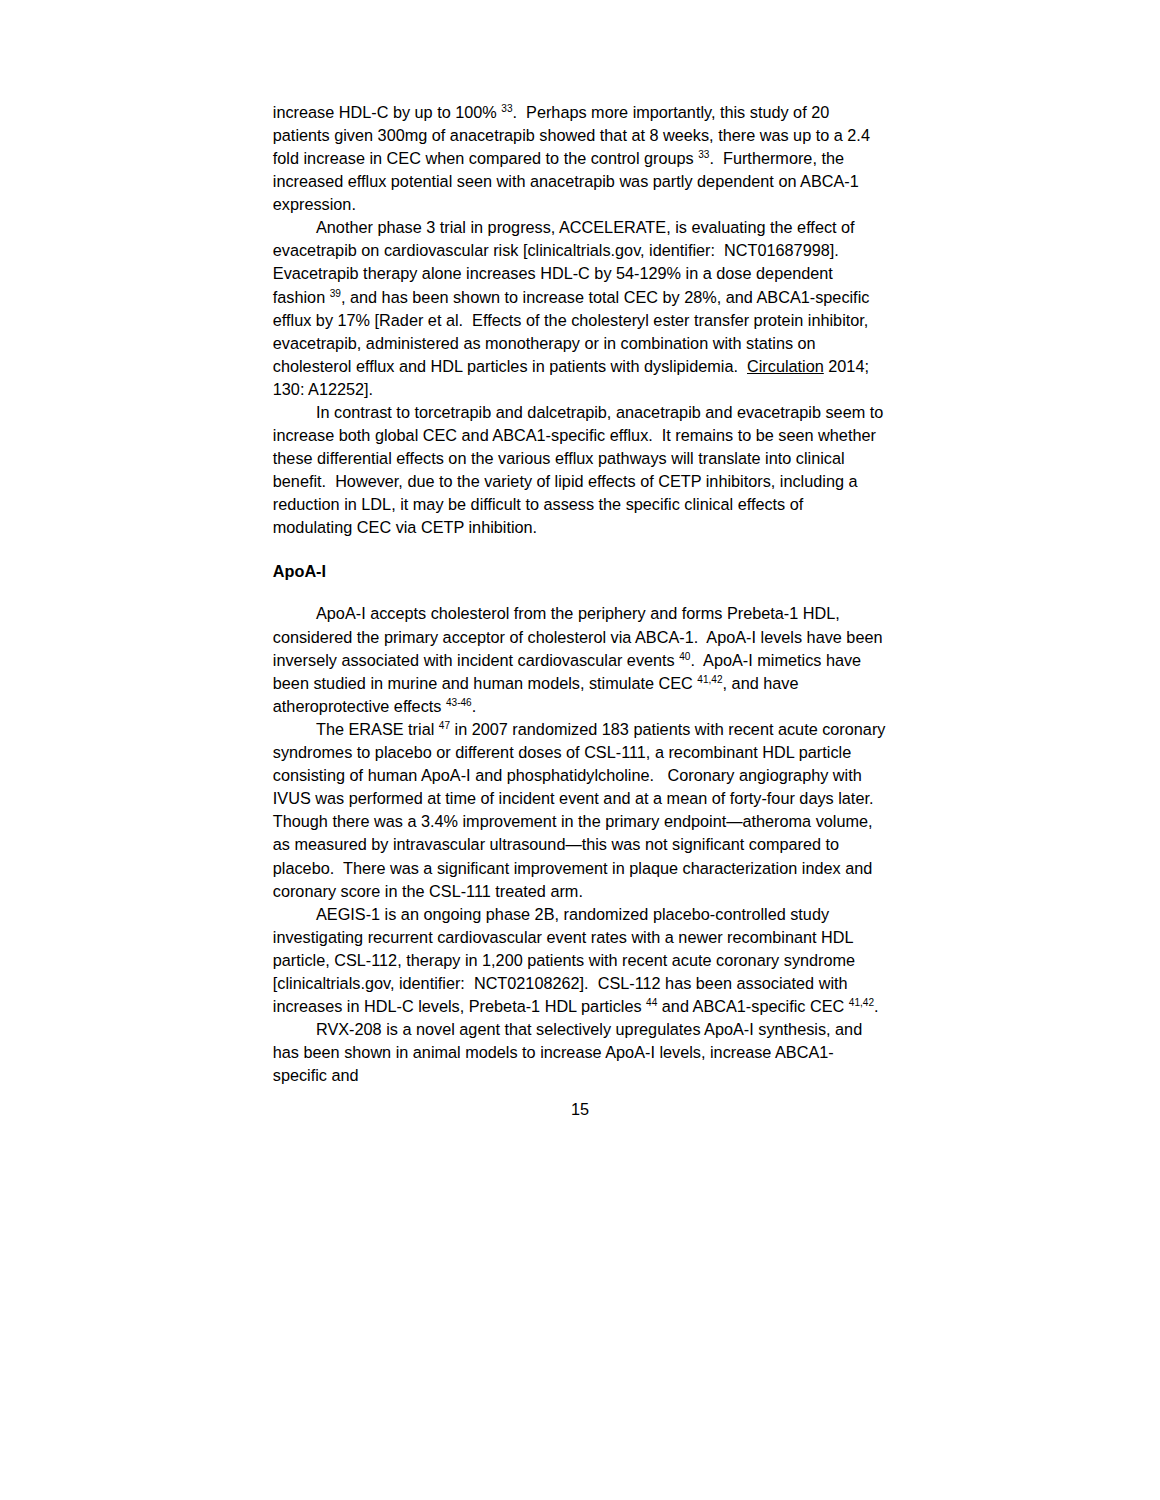increase HDL-C by up to 100% 33. Perhaps more importantly, this study of 20 patients given 300mg of anacetrapib showed that at 8 weeks, there was up to a 2.4 fold increase in CEC when compared to the control groups 33. Furthermore, the increased efflux potential seen with anacetrapib was partly dependent on ABCA-1 expression.
Another phase 3 trial in progress, ACCELERATE, is evaluating the effect of evacetrapib on cardiovascular risk [clinicaltrials.gov, identifier: NCT01687998]. Evacetrapib therapy alone increases HDL-C by 54-129% in a dose dependent fashion 39, and has been shown to increase total CEC by 28%, and ABCA1-specific efflux by 17% [Rader et al. Effects of the cholesteryl ester transfer protein inhibitor, evacetrapib, administered as monotherapy or in combination with statins on cholesterol efflux and HDL particles in patients with dyslipidemia. Circulation 2014; 130: A12252].
In contrast to torcetrapib and dalcetrapib, anacetrapib and evacetrapib seem to increase both global CEC and ABCA1-specific efflux. It remains to be seen whether these differential effects on the various efflux pathways will translate into clinical benefit. However, due to the variety of lipid effects of CETP inhibitors, including a reduction in LDL, it may be difficult to assess the specific clinical effects of modulating CEC via CETP inhibition.
ApoA-I
ApoA-I accepts cholesterol from the periphery and forms Prebeta-1 HDL, considered the primary acceptor of cholesterol via ABCA-1. ApoA-I levels have been inversely associated with incident cardiovascular events 40. ApoA-I mimetics have been studied in murine and human models, stimulate CEC 41,42, and have atheroprotective effects 43-46.
The ERASE trial 47 in 2007 randomized 183 patients with recent acute coronary syndromes to placebo or different doses of CSL-111, a recombinant HDL particle consisting of human ApoA-I and phosphatidylcholine. Coronary angiography with IVUS was performed at time of incident event and at a mean of forty-four days later. Though there was a 3.4% improvement in the primary endpoint—atheroma volume, as measured by intravascular ultrasound—this was not significant compared to placebo. There was a significant improvement in plaque characterization index and coronary score in the CSL-111 treated arm.
AEGIS-1 is an ongoing phase 2B, randomized placebo-controlled study investigating recurrent cardiovascular event rates with a newer recombinant HDL particle, CSL-112, therapy in 1,200 patients with recent acute coronary syndrome [clinicaltrials.gov, identifier: NCT02108262]. CSL-112 has been associated with increases in HDL-C levels, Prebeta-1 HDL particles 44 and ABCA1-specific CEC 41,42.
RVX-208 is a novel agent that selectively upregulates ApoA-I synthesis, and has been shown in animal models to increase ApoA-I levels, increase ABCA1-specific and
15